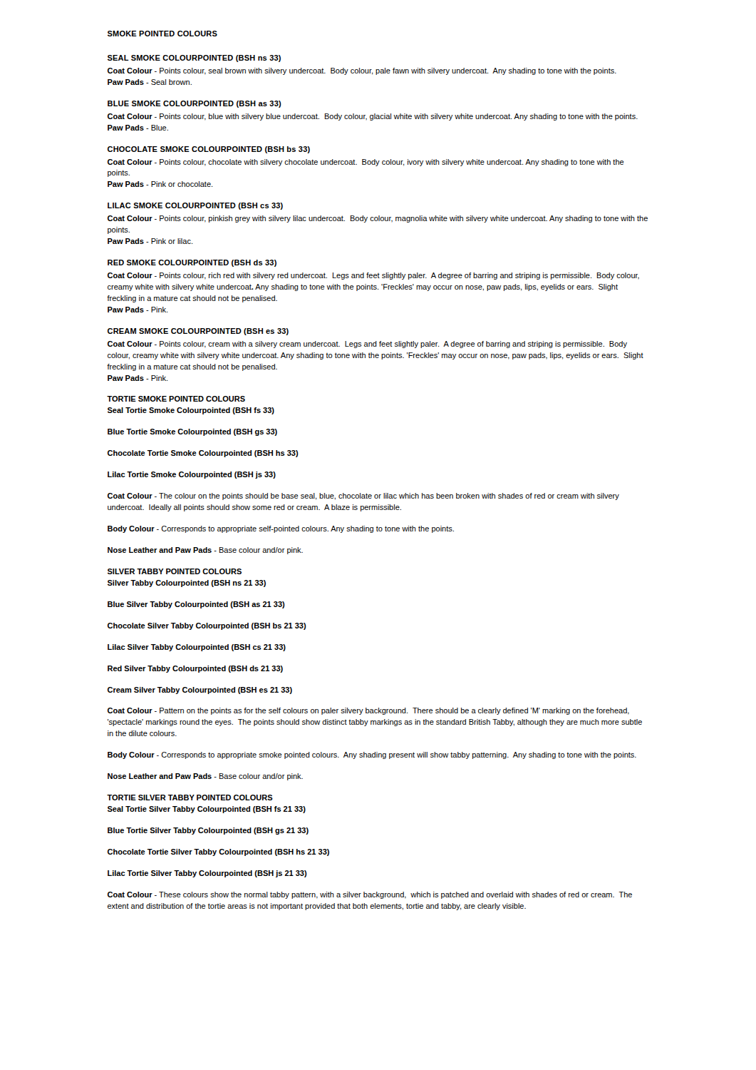SMOKE POINTED COLOURS
SEAL SMOKE COLOURPOINTED (BSH ns 33)
Coat Colour - Points colour, seal brown with silvery undercoat. Body colour, pale fawn with silvery undercoat. Any shading to tone with the points.
Paw Pads - Seal brown.
BLUE SMOKE COLOURPOINTED (BSH as 33)
Coat Colour - Points colour, blue with silvery blue undercoat. Body colour, glacial white with silvery white undercoat. Any shading to tone with the points.
Paw Pads - Blue.
CHOCOLATE SMOKE COLOURPOINTED (BSH bs 33)
Coat Colour - Points colour, chocolate with silvery chocolate undercoat. Body colour, ivory with silvery white undercoat. Any shading to tone with the points.
Paw Pads - Pink or chocolate.
LILAC SMOKE COLOURPOINTED (BSH cs 33)
Coat Colour - Points colour, pinkish grey with silvery lilac undercoat. Body colour, magnolia white with silvery white undercoat. Any shading to tone with the points.
Paw Pads - Pink or lilac.
RED SMOKE COLOURPOINTED (BSH ds 33)
Coat Colour - Points colour, rich red with silvery red undercoat. Legs and feet slightly paler. A degree of barring and striping is permissible. Body colour, creamy white with silvery white undercoat. Any shading to tone with the points. 'Freckles' may occur on nose, paw pads, lips, eyelids or ears. Slight freckling in a mature cat should not be penalised.
Paw Pads - Pink.
CREAM SMOKE COLOURPOINTED (BSH es 33)
Coat Colour - Points colour, cream with a silvery cream undercoat. Legs and feet slightly paler. A degree of barring and striping is permissible. Body colour, creamy white with silvery white undercoat. Any shading to tone with the points. 'Freckles' may occur on nose, paw pads, lips, eyelids or ears. Slight freckling in a mature cat should not be penalised.
Paw Pads - Pink.
TORTIE SMOKE POINTED COLOURS
Seal Tortie Smoke Colourpointed (BSH fs 33)
Blue Tortie Smoke Colourpointed (BSH gs 33)
Chocolate Tortie Smoke Colourpointed (BSH hs 33)
Lilac Tortie Smoke Colourpointed (BSH js 33)
Coat Colour - The colour on the points should be base seal, blue, chocolate or lilac which has been broken with shades of red or cream with silvery undercoat. Ideally all points should show some red or cream. A blaze is permissible.
Body Colour - Corresponds to appropriate self-pointed colours. Any shading to tone with the points.
Nose Leather and Paw Pads - Base colour and/or pink.
SILVER TABBY POINTED COLOURS
Silver Tabby Colourpointed (BSH ns 21 33)
Blue Silver Tabby Colourpointed (BSH as 21 33)
Chocolate Silver Tabby Colourpointed (BSH bs 21 33)
Lilac Silver Tabby Colourpointed (BSH cs 21 33)
Red Silver Tabby Colourpointed (BSH ds 21 33)
Cream Silver Tabby Colourpointed (BSH es 21 33)
Coat Colour - Pattern on the points as for the self colours on paler silvery background. There should be a clearly defined 'M' marking on the forehead, 'spectacle' markings round the eyes. The points should show distinct tabby markings as in the standard British Tabby, although they are much more subtle in the dilute colours.
Body Colour - Corresponds to appropriate smoke pointed colours. Any shading present will show tabby patterning. Any shading to tone with the points.
Nose Leather and Paw Pads - Base colour and/or pink.
TORTIE SILVER TABBY POINTED COLOURS
Seal Tortie Silver Tabby Colourpointed (BSH fs 21 33)
Blue Tortie Silver Tabby Colourpointed (BSH gs 21 33)
Chocolate Tortie Silver Tabby Colourpointed (BSH hs 21 33)
Lilac Tortie Silver Tabby Colourpointed (BSH js 21 33)
Coat Colour - These colours show the normal tabby pattern, with a silver background, which is patched and overlaid with shades of red or cream. The extent and distribution of the tortie areas is not important provided that both elements, tortie and tabby, are clearly visible.